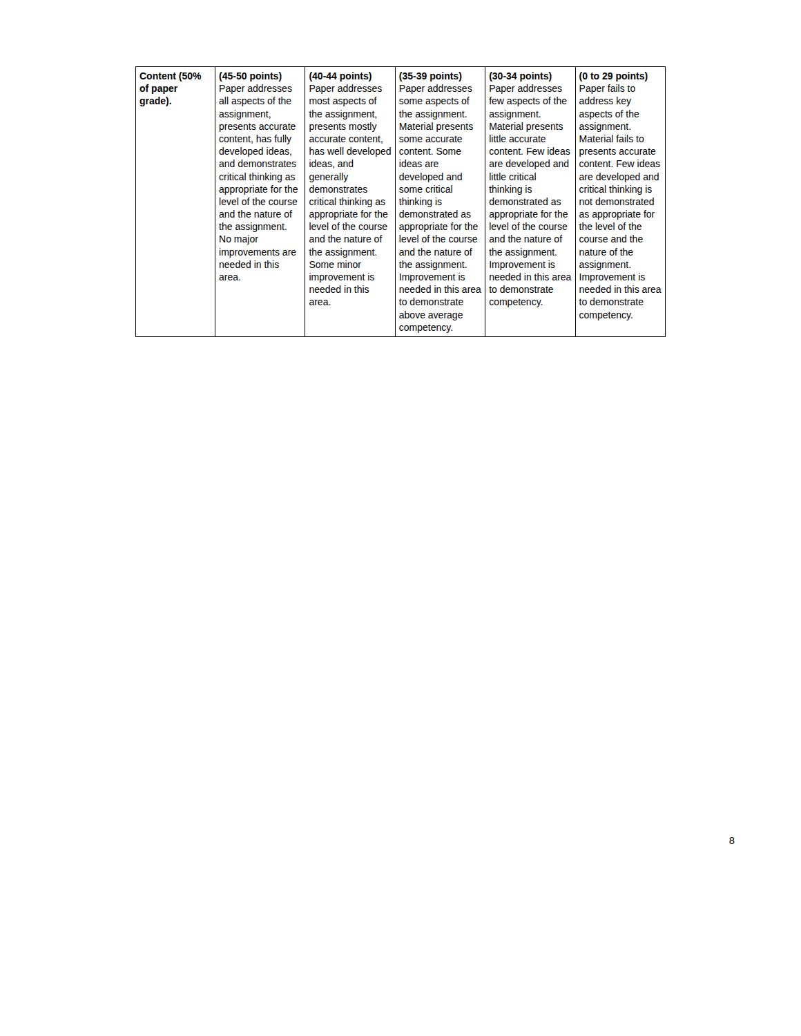| Content (50% of paper grade). | (45-50 points) Paper addresses all aspects of the assignment, presents accurate content, has fully developed ideas, and demonstrates critical thinking as appropriate for the level of the course and the nature of the assignment. No major improvements are needed in this area. | (40-44 points) Paper addresses most aspects of the assignment, presents mostly accurate content, has well developed ideas, and generally demonstrates critical thinking as appropriate for the level of the course and the nature of the assignment. Some minor improvement is needed in this area. | (35-39 points) Paper addresses some aspects of the assignment. Material presents some accurate content. Some ideas are developed and some critical thinking is demonstrated as appropriate for the level of the course and the nature of the assignment. Improvement is needed in this area to demonstrate above average competency. | (30-34 points) Paper addresses few aspects of the assignment. Material presents little accurate content. Few ideas are developed and little critical thinking is demonstrated as appropriate for the level of the course and the nature of the assignment. Improvement is needed in this area to demonstrate competency. | (0 to 29 points) Paper fails to address key aspects of the assignment. Material fails to presents accurate content. Few ideas are developed and critical thinking is not demonstrated as appropriate for the level of the course and the nature of the assignment. Improvement is needed in this area to demonstrate competency. |
8